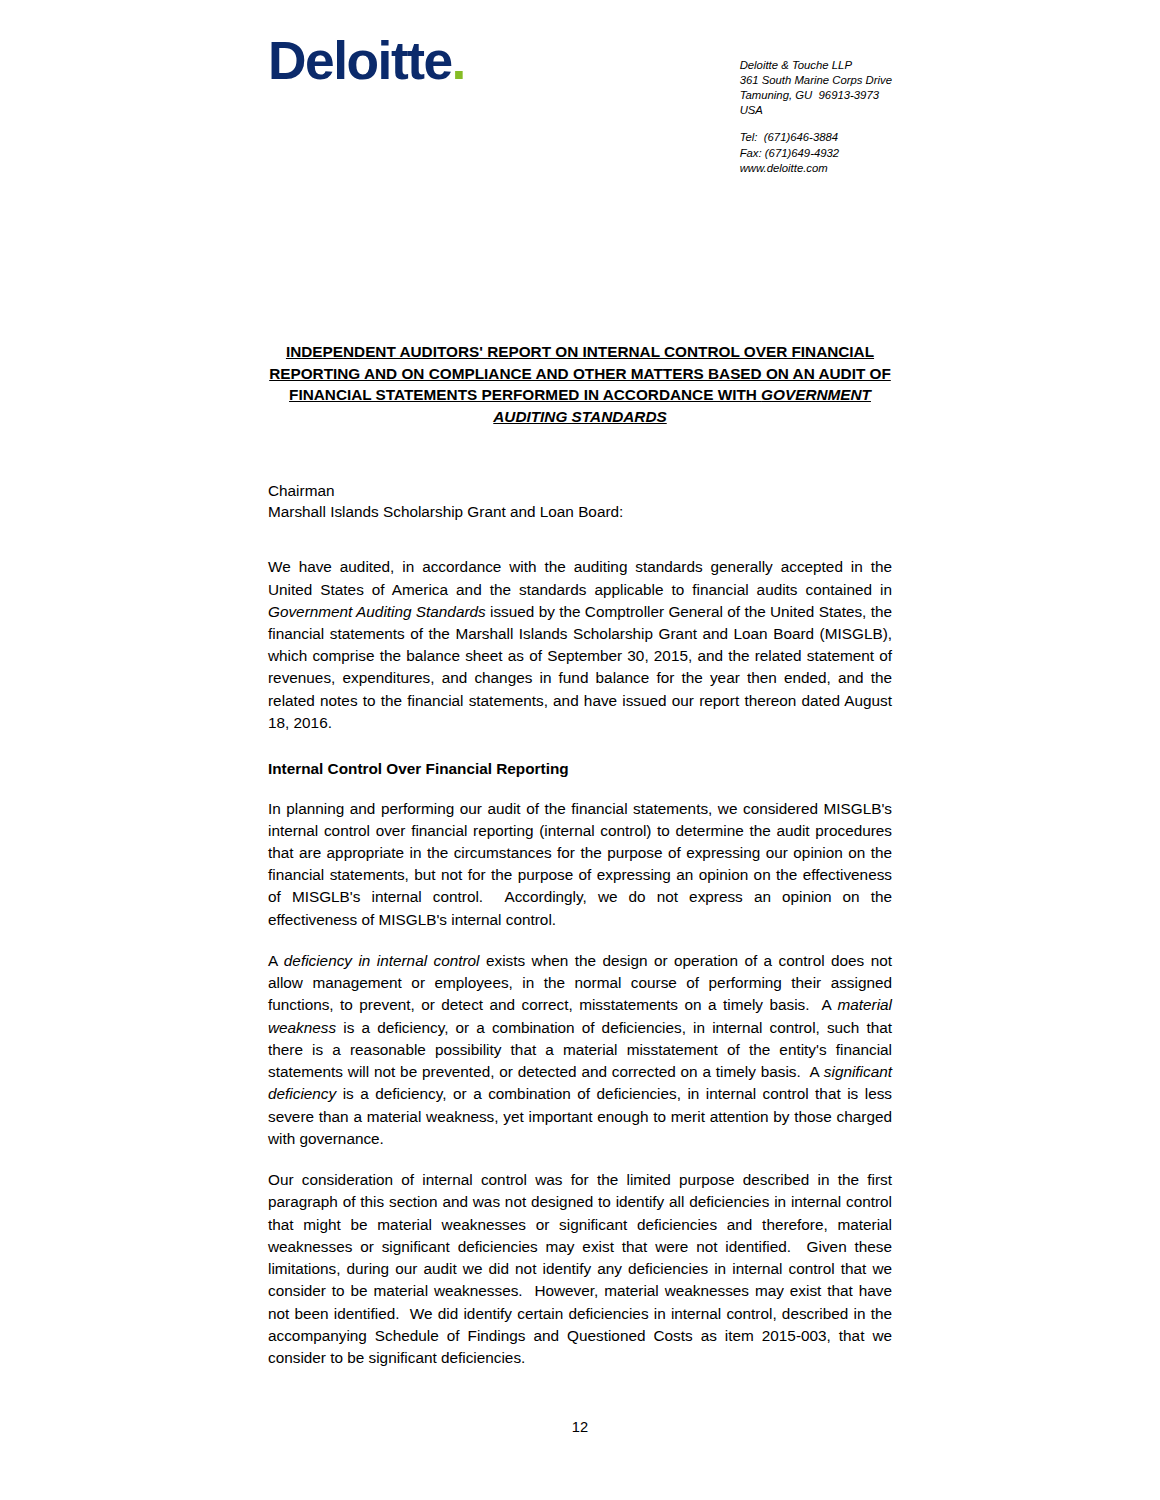Deloitte.
Deloitte & Touche LLP
361 South Marine Corps Drive
Tamuning, GU 96913-3973
USA
Tel: (671)646-3884
Fax: (671)649-4932
www.deloitte.com
Independent Auditors' Report on Internal Control Over Financial Reporting and on Compliance and Other Matters Based on an Audit of Financial Statements Performed in Accordance with Government Auditing Standards
Chairman
Marshall Islands Scholarship Grant and Loan Board:
We have audited, in accordance with the auditing standards generally accepted in the United States of America and the standards applicable to financial audits contained in Government Auditing Standards issued by the Comptroller General of the United States, the financial statements of the Marshall Islands Scholarship Grant and Loan Board (MISGLB), which comprise the balance sheet as of September 30, 2015, and the related statement of revenues, expenditures, and changes in fund balance for the year then ended, and the related notes to the financial statements, and have issued our report thereon dated August 18, 2016.
Internal Control Over Financial Reporting
In planning and performing our audit of the financial statements, we considered MISGLB's internal control over financial reporting (internal control) to determine the audit procedures that are appropriate in the circumstances for the purpose of expressing our opinion on the financial statements, but not for the purpose of expressing an opinion on the effectiveness of MISGLB's internal control. Accordingly, we do not express an opinion on the effectiveness of MISGLB's internal control.
A deficiency in internal control exists when the design or operation of a control does not allow management or employees, in the normal course of performing their assigned functions, to prevent, or detect and correct, misstatements on a timely basis. A material weakness is a deficiency, or a combination of deficiencies, in internal control, such that there is a reasonable possibility that a material misstatement of the entity's financial statements will not be prevented, or detected and corrected on a timely basis. A significant deficiency is a deficiency, or a combination of deficiencies, in internal control that is less severe than a material weakness, yet important enough to merit attention by those charged with governance.
Our consideration of internal control was for the limited purpose described in the first paragraph of this section and was not designed to identify all deficiencies in internal control that might be material weaknesses or significant deficiencies and therefore, material weaknesses or significant deficiencies may exist that were not identified. Given these limitations, during our audit we did not identify any deficiencies in internal control that we consider to be material weaknesses. However, material weaknesses may exist that have not been identified. We did identify certain deficiencies in internal control, described in the accompanying Schedule of Findings and Questioned Costs as item 2015-003, that we consider to be significant deficiencies.
12